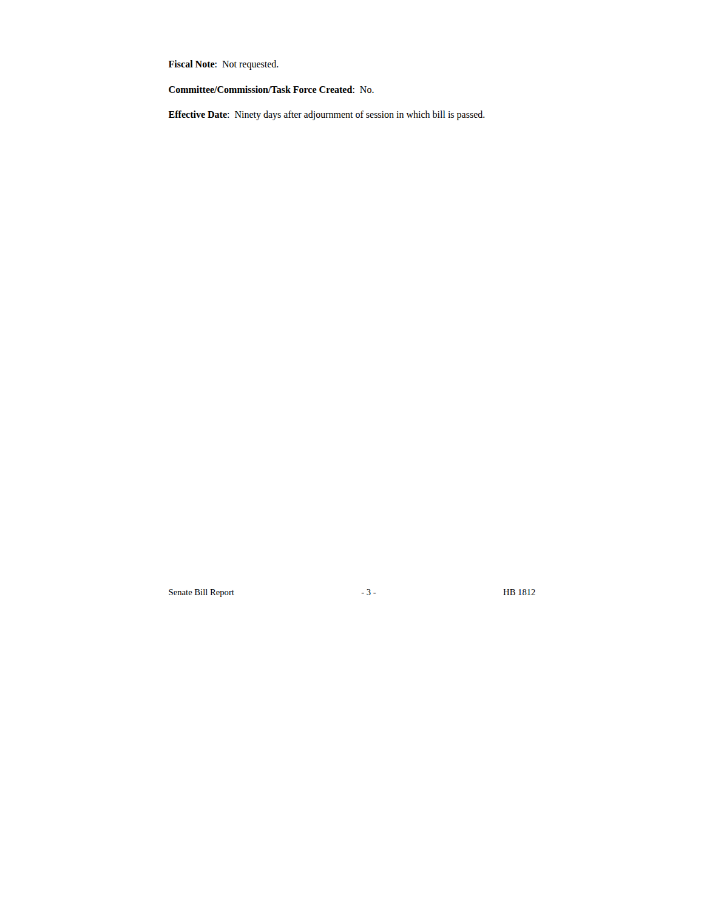Fiscal Note: Not requested.
Committee/Commission/Task Force Created: No.
Effective Date: Ninety days after adjournment of session in which bill is passed.
Senate Bill Report
- 3 -
HB 1812